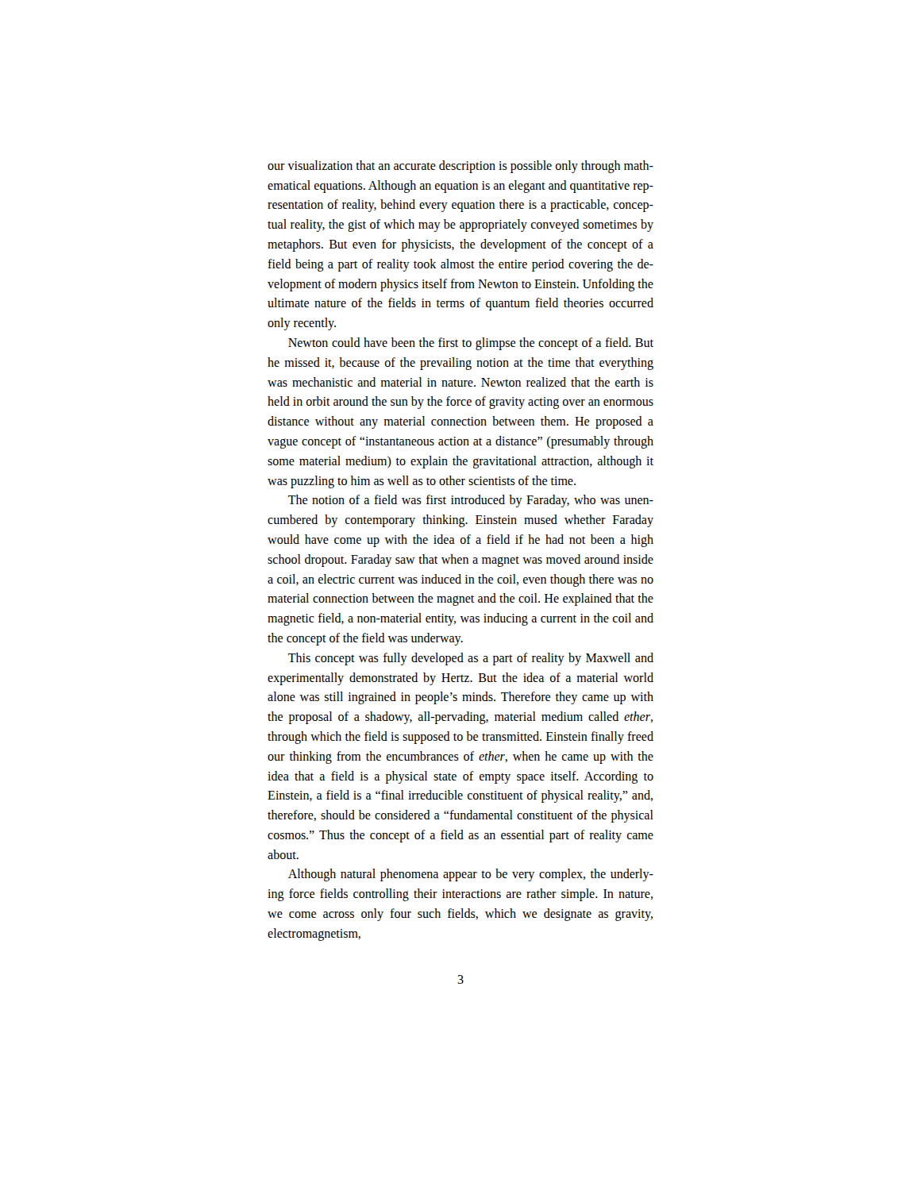our visualization that an accurate description is possible only through mathematical equations. Although an equation is an elegant and quantitative representation of reality, behind every equation there is a practicable, conceptual reality, the gist of which may be appropriately conveyed sometimes by metaphors. But even for physicists, the development of the concept of a field being a part of reality took almost the entire period covering the development of modern physics itself from Newton to Einstein. Unfolding the ultimate nature of the fields in terms of quantum field theories occurred only recently.
Newton could have been the first to glimpse the concept of a field. But he missed it, because of the prevailing notion at the time that everything was mechanistic and material in nature. Newton realized that the earth is held in orbit around the sun by the force of gravity acting over an enormous distance without any material connection between them. He proposed a vague concept of “instantaneous action at a distance” (presumably through some material medium) to explain the gravitational attraction, although it was puzzling to him as well as to other scientists of the time.
The notion of a field was first introduced by Faraday, who was unencumbered by contemporary thinking. Einstein mused whether Faraday would have come up with the idea of a field if he had not been a high school dropout. Faraday saw that when a magnet was moved around inside a coil, an electric current was induced in the coil, even though there was no material connection between the magnet and the coil. He explained that the magnetic field, a non-material entity, was inducing a current in the coil and the concept of the field was underway.
This concept was fully developed as a part of reality by Maxwell and experimentally demonstrated by Hertz. But the idea of a material world alone was still ingrained in people’s minds. Therefore they came up with the proposal of a shadowy, all-pervading, material medium called ether, through which the field is supposed to be transmitted. Einstein finally freed our thinking from the encumbrances of ether, when he came up with the idea that a field is a physical state of empty space itself. According to Einstein, a field is a “final irreducible constituent of physical reality,” and, therefore, should be considered a “fundamental constituent of the physical cosmos.” Thus the concept of a field as an essential part of reality came about.
Although natural phenomena appear to be very complex, the underlying force fields controlling their interactions are rather simple. In nature, we come across only four such fields, which we designate as gravity, electromagnetism,
3